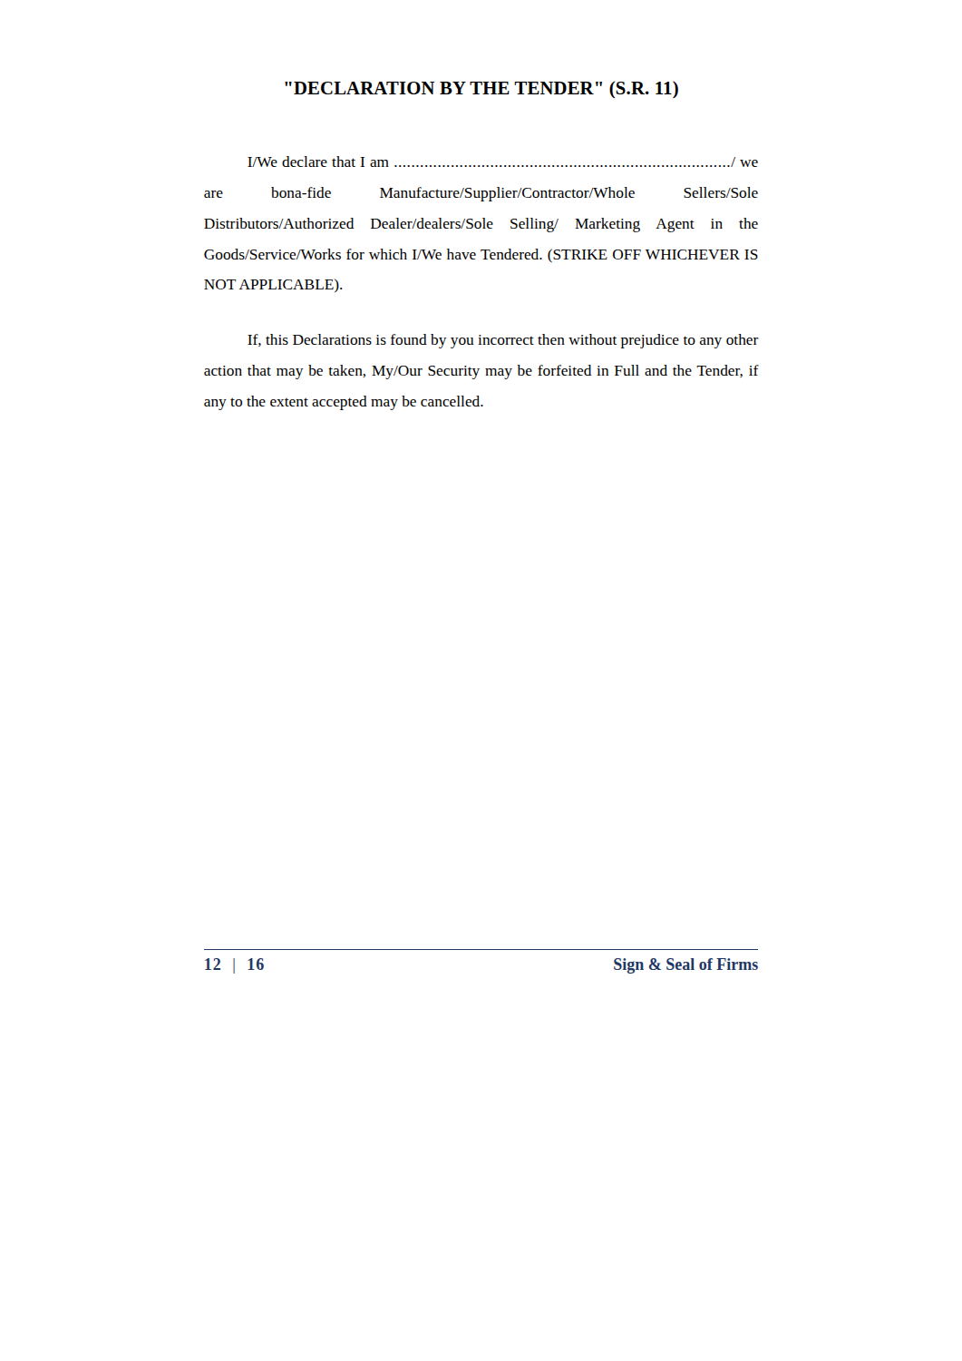"DECLARATION BY THE TENDER" (S.R. 11)
I/We declare that I am ............................................................................./ we are bona-fide Manufacture/Supplier/Contractor/Whole Sellers/Sole Distributors/Authorized Dealer/dealers/Sole Selling/ Marketing Agent in the Goods/Service/Works for which I/We have Tendered. (STRIKE OFF WHICHEVER IS NOT APPLICABLE).
If, this Declarations is found by you incorrect then without prejudice to any other action that may be taken, My/Our Security may be forfeited in Full and the Tender, if any to the extent accepted may be cancelled.
12 | 16
Sign & Seal of Firms